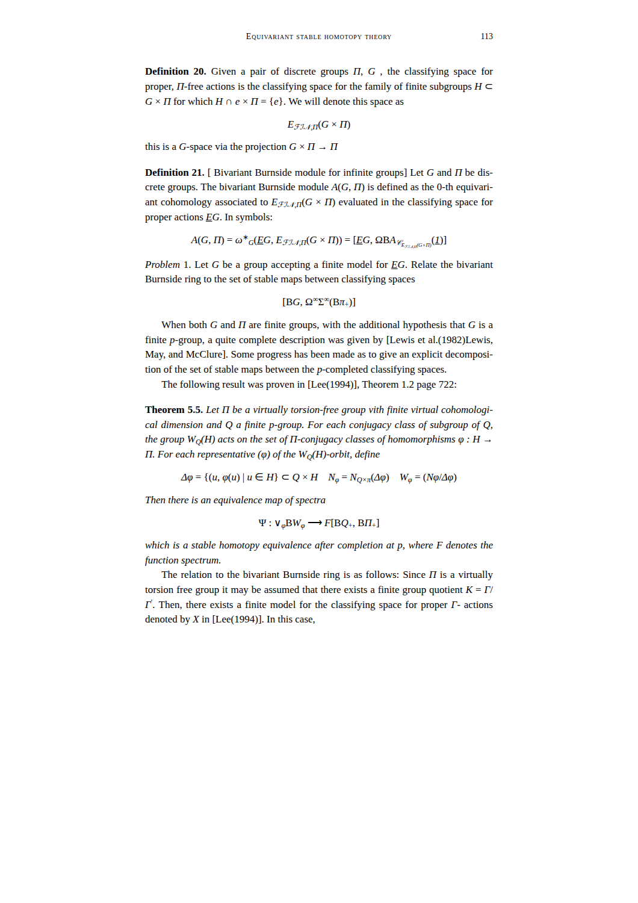Equivariant stable homotopy theory 113
Definition 20. Given a pair of discrete groups Π, G , the classifying space for proper, Π-free actions is the classifying space for the family of finite subgroups H ⊂ G × Π for which H ∩ e × Π = {e}. We will denote this space as
Eℱℐ𝒩,Π(G × Π)
this is a G-space via the projection G × Π → Π
Definition 21. [ Bivariant Burnside module for infinite groups] Let G and Π be discrete groups. The bivariant Burnside module A(G, Π) is defined as the 0-th equivariant cohomology associated to Eℱℐ𝒩,Π(G × Π) evaluated in the classifying space for proper actions EG. In symbols:
A(G, Π) = ω∗G(EG, Eℱℐ𝒩,Π(G × Π)) = [EG, ΩBA𝒞Eℱℐ𝒩,Π(G×Π)(1)]
Problem 1. Let G be a group accepting a finite model for EG. Relate the bivariant Burnside ring to the set of stable maps between classifying spaces
[BG, Ω∞Σ∞(Bπ+)]
When both G and Π are finite groups, with the additional hypothesis that G is a finite p-group, a quite complete description was given by [Lewis et al.(1982)Lewis, May, and McClure]. Some progress has been made as to give an explicit decomposition of the set of stable maps between the p-completed classifying spaces.
The following result was proven in [Lee(1994)], Theorem 1.2 page 722:
Theorem 5.5. Let Π be a virtually torsion-free group vith finite virtual cohomological dimension and Q a finite p-group. For each conjugacy class of subgroup of Q, the group WQ(H) acts on the set of Π-conjugacy classes of homomorphisms φ : H → Π. For each representative (φ) of the WQ(H)-orbit, define
Δφ = {(u, φ(u) | u ∈ H} ⊂ Q × H Nφ = NQ×π(Δφ) Wφ = (Nφ/Δφ)
Then there is an equivalence map of spectra
Ψ : ∨φBWφ ⟶ F[BQ+, BΠ+]
which is a stable homotopy equivalence after completion at p, where F denotes the function spectrum.
The relation to the bivariant Burnside ring is as follows: Since Π is a virtually torsion free group it may be assumed that there exists a finite group quotient K = Γ/Γ′. Then, there exists a finite model for the classifying space for proper Γ- actions denoted by X in [Lee(1994)]. In this case,